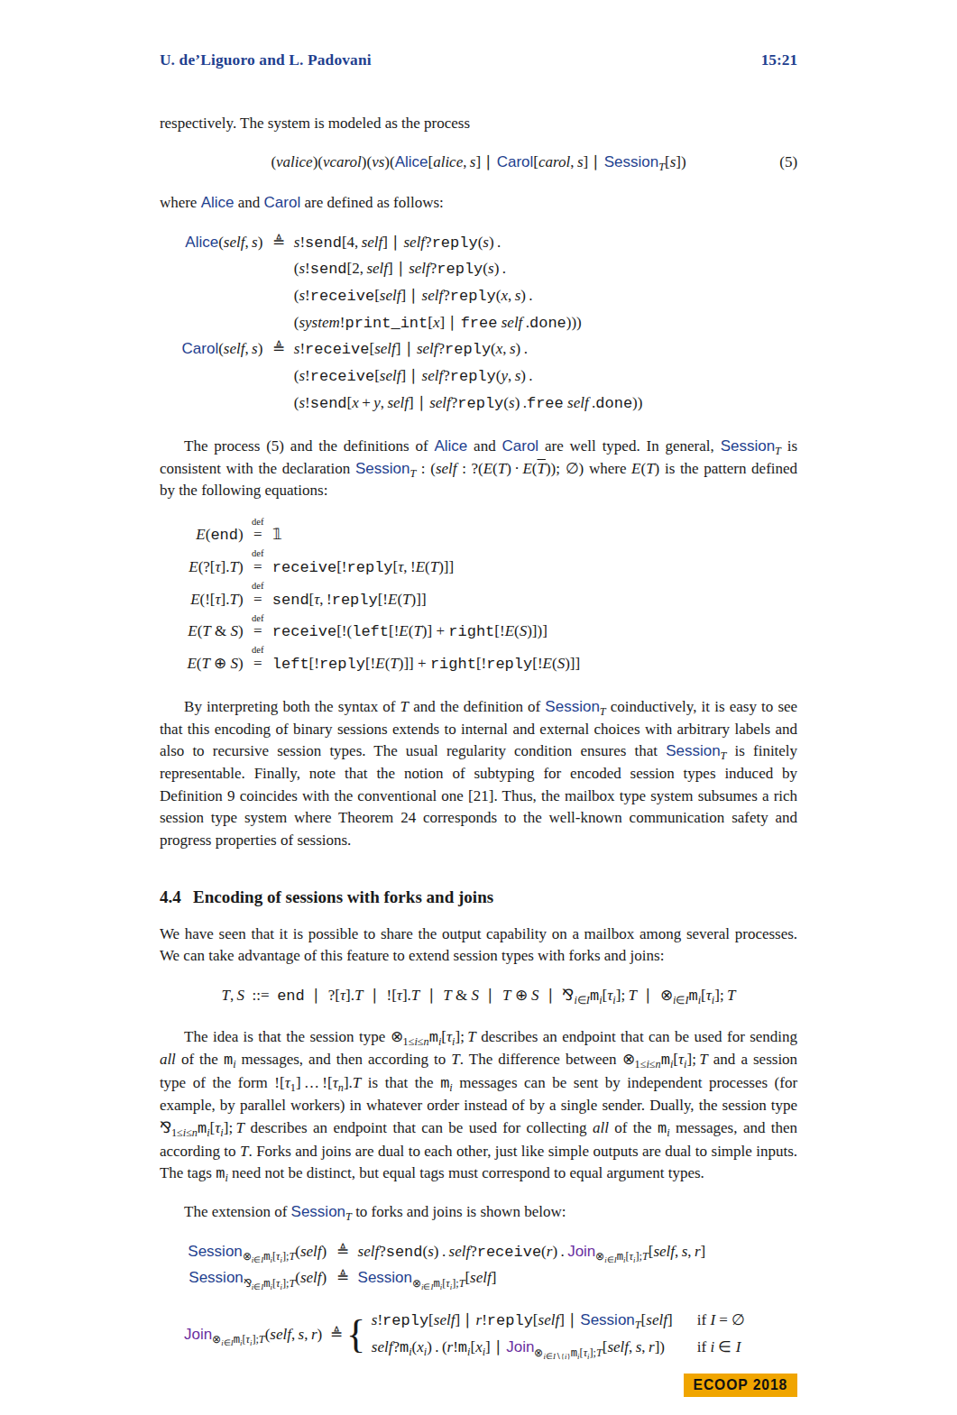U. de’Liguoro and L. Padovani 15:21
respectively. The system is modeled as the process
(νalice)(νcarol)(νs)(Alice[alice, s] ∣ Carol[carol, s] ∣ SessionT[s]) (5)
where Alice and Carol are defined as follows:
| Alice ( self , s ) | ≜ | s ! send [4, self ] ∣ self ? reply ( s ) . |
| | | ( s ! send [2, self ] ∣ self ? reply ( s ) . |
| | | ( s ! receive [ self ] ∣ self ? reply ( x , s ) . |
| | | ( system ! print_int [ x ] ∣ free self . done ))) |
| Carol ( self , s ) | ≜ | s ! receive [ self ] ∣ self ? reply ( x , s ) . |
| | | ( s ! receive [ self ] ∣ self ? reply ( y , s ) . |
| | | ( s ! send [ x + y , self ] ∣ self ? reply ( s ) . free self . done )) |
The process (5) and the definitions of Alice and Carol are well typed. In general, SessionT is consistent with the declaration SessionT : (self : ?(E(T) · E(T)); ∅) where E(T) is the pattern defined by the following equations:
| E ( end ) | def = | 𝟙 |
| E (?[ τ ]. T ) | def = | receive [! reply [ τ , ! E ( T )]] |
| E (![ τ ]. T ) | def = | send [ τ , ! reply [! E ( T )]] |
| E ( T & S ) | def = | receive [!( left [! E ( T )] + right [! E ( S )])] |
| E ( T ⊕ S ) | def = | left [! reply [! E ( T )]] + right [! reply [! E ( S )]] |
By interpreting both the syntax of T and the definition of SessionT coinductively, it is easy to see that this encoding of binary sessions extends to internal and external choices with arbitrary labels and also to recursive session types. The usual regularity condition ensures that SessionT is finitely representable. Finally, note that the notion of subtyping for encoded session types induced by Definition 9 coincides with the conventional one [21]. Thus, the mailbox type system subsumes a rich session type system where Theorem 24 corresponds to the well-known communication safety and progress properties of sessions.
4.4 Encoding of sessions with forks and joins
We have seen that it is possible to share the output capability on a mailbox among several processes. We can take advantage of this feature to extend session types with forks and joins:
T, S ::= end ∣ ?[τ].T ∣ ![τ].T ∣ T & S ∣ T ⊕ S ∣ ⅋i∈Imi[τi]; T ∣ ⊗i∈Imi[τi]; T
The idea is that the session type ⊗1≤i≤nmi[τi]; T describes an endpoint that can be used for sending all of the mi messages, and then according to T. The difference between ⊗1≤i≤nmi[τi]; T and a session type of the form ![τ1] … ![τn].T is that the mi messages can be sent by independent processes (for example, by parallel workers) in whatever order instead of by a single sender. Dually, the session type ⅋1≤i≤nmi[τi]; T describes an endpoint that can be used for collecting all of the mi messages, and then according to T. Forks and joins are dual to each other, just like simple outputs are dual to simple inputs. The tags mi need not be distinct, but equal tags must correspond to equal argument types.
The extension of SessionT to forks and joins is shown below:
| Session ⊗ i ∈ I m i [ τ i ]; T ( self ) | ≜ | self ? send ( s ) . self ? receive ( r ) . Join ⊗ i ∈ I m i [ τ i ]; T [ self , s , r ] |
| Session ⅋ i ∈ I m i [ τ i ]; T ( self ) | ≜ | Session ⊗ i ∈ I m i [ τ i ]; T [ self ] |
Join⊗i∈Imi[τi];T(self, s, r) ≜ { s!reply[self] ∣ r!reply[self] ∣ SessionT[self] if I = ∅ self?mi(xi) . (r!mi[xi] ∣ Join⊗i∈I∖{i}mi[τi];T[self, s, r]) if i ∈ I
ECOOP 2018